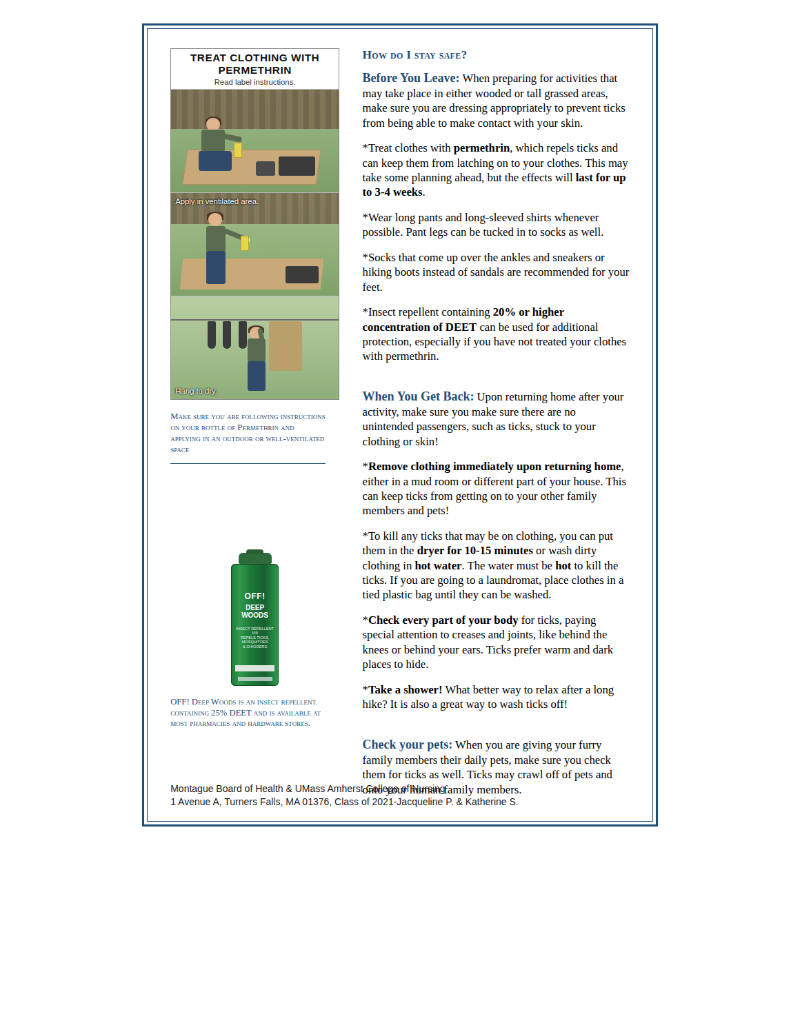TREAT CLOTHING WITH PERMETHRIN
Read label instructions.
Apply in ventilated area.
Hang to dry.
Make sure you are following instructions on your bottle of Permethrin and applying in an outdoor or well-ventilated space
OFF!
DEEP
WOODS
INSECT REPELLENT VIII
REPELS TICKS, MOSQUITOES
& CHIGGERS
OFF! Deep Woods is an insect repellent containing 25% DEET and is available at most pharmacies and hardware stores.
How do I stay safe?
Before You Leave: When preparing for activities that may take place in either wooded or tall grassed areas, make sure you are dressing appropriately to prevent ticks from being able to make contact with your skin.
*Treat clothes with permethrin, which repels ticks and can keep them from latching on to your clothes. This may take some planning ahead, but the effects will last for up to 3-4 weeks.
*Wear long pants and long-sleeved shirts whenever possible. Pant legs can be tucked in to socks as well.
*Socks that come up over the ankles and sneakers or hiking boots instead of sandals are recommended for your feet.
*Insect repellent containing 20% or higher concentration of DEET can be used for additional protection, especially if you have not treated your clothes with permethrin.
When You Get Back: Upon returning home after your activity, make sure you make sure there are no unintended passengers, such as ticks, stuck to your clothing or skin!
*Remove clothing immediately upon returning home, either in a mud room or different part of your house. This can keep ticks from getting on to your other family members and pets!
*To kill any ticks that may be on clothing, you can put them in the dryer for 10-15 minutes or wash dirty clothing in hot water. The water must be hot to kill the ticks. If you are going to a laundromat, place clothes in a tied plastic bag until they can be washed.
*Check every part of your body for ticks, paying special attention to creases and joints, like behind the knees or behind your ears. Ticks prefer warm and dark places to hide.
*Take a shower! What better way to relax after a long hike? It is also a great way to wash ticks off!
Check your pets: When you are giving your furry family members their daily pets, make sure you check them for ticks as well. Ticks may crawl off of pets and onto your human family members.
Montague Board of Health & UMass Amherst College of Nursing
1 Avenue A, Turners Falls, MA 01376, Class of 2021-Jacqueline P. & Katherine S.